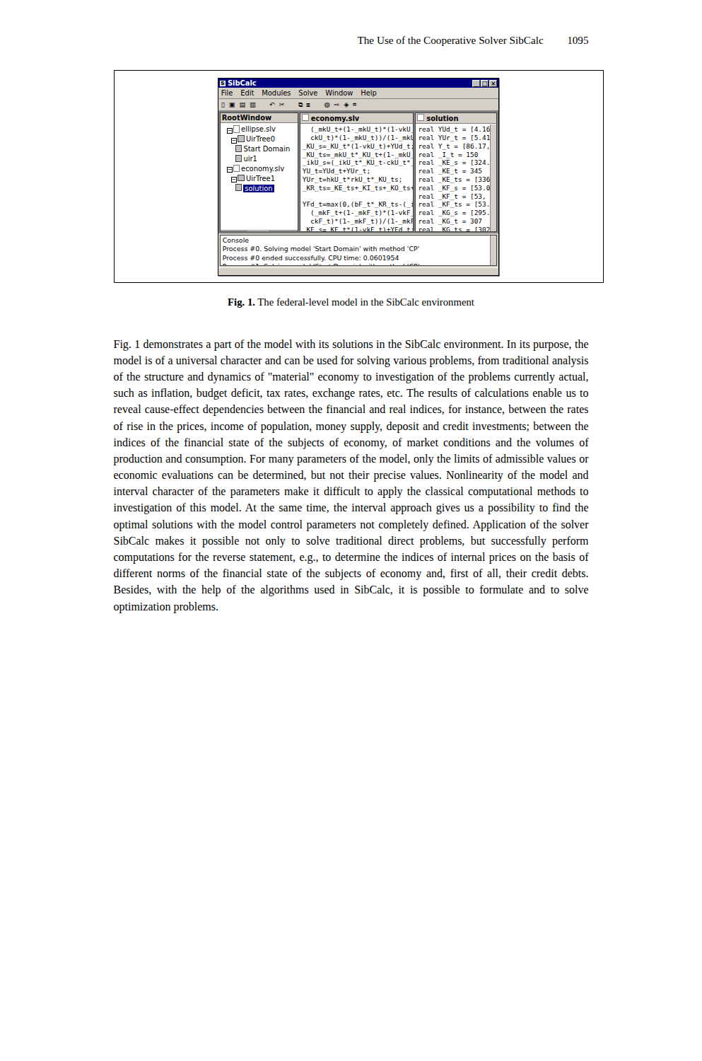The Use of the Cooperative Solver SibCalc1095
SSibCalc _□×
File Edit Modules Solve Window Help
▯ ▣ ▤ ▥ ↶ ✂ ⧉ ⧈ ◍ ⇨ ◈ ⌗
RootWindow
− ellipse.slv
− UirTree0
Start Domain
uir1
− economy.slv
− UirTree1
solution
◄ ►
economy.slv
(_mkU_t+(1-_mkU_t)*(1-vkU_t)))*(1-_mkU_t))*_KU_t)/ ckU_t)*(1-_mkU_t))/(1-_mkU_t)); _KU_s=_KU_t*(1-vkU_t)+YUd_t; _KU_ts=_mkU_t*_KU_t+(1-_mkU_t)*_KU_s; _ikU_s=(_ikU_t*_KU_t-ckU_t*_KU_ts+YU_t)/_KU_s; YU_t=YUd_t+YUr_t; YUr_t=hkU_t*rkU_t*_KU_ts; _KR_ts=_KE_ts+_KI_ts+_KO_ts+_KU_ts; YFd_t=max(0,(bF_t*_KR_ts-(_ikF_t*_mkF_t+(_ikF_t+(hkF_ (_mkF_t+(1-_mkF_t)*(1-vkF_t)))*(1-_mkF_t))*_KF_t)/( ckF_t)*(1-_mkF_t))/(1-_mkF_t)); _KF_s=_KF_t*(1-vkF_t)+YFd_t; _KF_ts=_mkF_t*_KF_t+(1-_mkF_t)*_KF_s; _ikF_s=(_ikF_t*_KF_t-ckF_t*_KF_ts+YF_t)/_KF_s; YF_t=YFd_t+YFr_t; YFr_t=hkF_t*rkF_t*_KF_ts; YGd_t=max(0,(bG_t*_KR_ts-(_ikG_t*_mkG_t+(_ikG_t+(hk
◄ ►
solution
real YUd_t = [4.164, 4.164] real YUr_t = [5.41, 5.41] real Y_t = [86.17, 519.791] real _I_t = 150 real _KE_s = [324.3, 410.39] real _KE_t = 345 real _KE_ts = [336.7199, 371.158] real _KF_s = [53.099, 76.877] real _KF_t = [53, 53] real _KF_ts = [53.0396, 62.55] real _KG_s = [295.270, 413.797] real _KG_t = 307 real _KG_ts = [302.308, 349.7189] real _KI_s = [487.68, 916.756] real _KI_t = [508, 508] real _KI_ts = [499.871, 671.502] real _KN_s = [299.9999, 300.0] real _KN_ts = 300.0 real _KO_s = [208.55, 288.371] real _KO_t = 215
◄ ►
Console
Process #0. Solving model 'Start Domain' with method 'CP'
Process #0 ended successfully. CPU time: 0.0601954
Process #1. Solving model 'Start Domain' with method 'CP'
Fig. 1. The federal-level model in the SibCalc environment
Fig. 1 demonstrates a part of the model with its solutions in the SibCalc environment. In its purpose, the model is of a universal character and can be used for solving various problems, from traditional analysis of the structure and dynamics of "material" economy to investigation of the problems currently actual, such as inflation, budget deficit, tax rates, exchange rates, etc. The results of calculations enable us to reveal cause-effect dependencies between the financial and real indices, for instance, between the rates of rise in the prices, income of population, money supply, deposit and credit investments; between the indices of the financial state of the subjects of economy, of market conditions and the volumes of production and consumption. For many parameters of the model, only the limits of admissible values or economic evaluations can be determined, but not their precise values. Nonlinearity of the model and interval character of the parameters make it difficult to apply the classical computational methods to investigation of this model. At the same time, the interval approach gives us a possibility to find the optimal solutions with the model control parameters not completely defined. Application of the solver SibCalc makes it possible not only to solve traditional direct problems, but successfully perform computations for the reverse statement, e.g., to determine the indices of internal prices on the basis of different norms of the financial state of the subjects of economy and, first of all, their credit debts. Besides, with the help of the algorithms used in SibCalc, it is possible to formulate and to solve optimization problems.